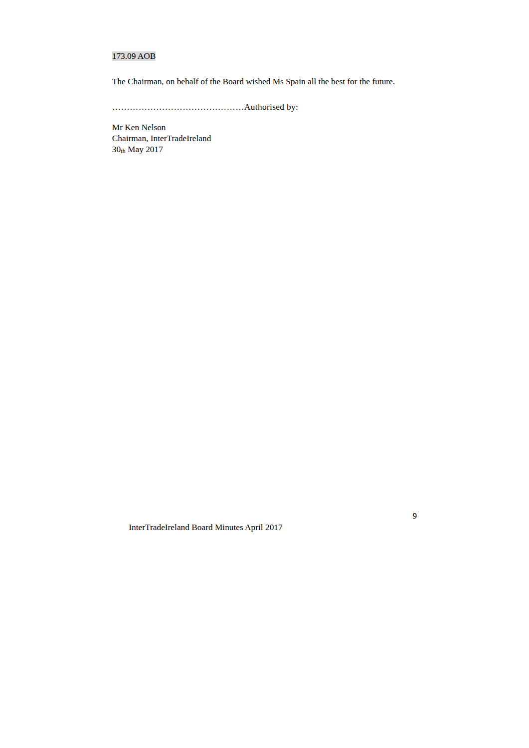173.09 AOB
The Chairman, on behalf of the Board wished Ms Spain all the best for the future.
………………………………………Authorised by:
Mr Ken Nelson
Chairman, InterTradeIreland
30th May 2017
9 InterTradeIreland Board Minutes April 2017